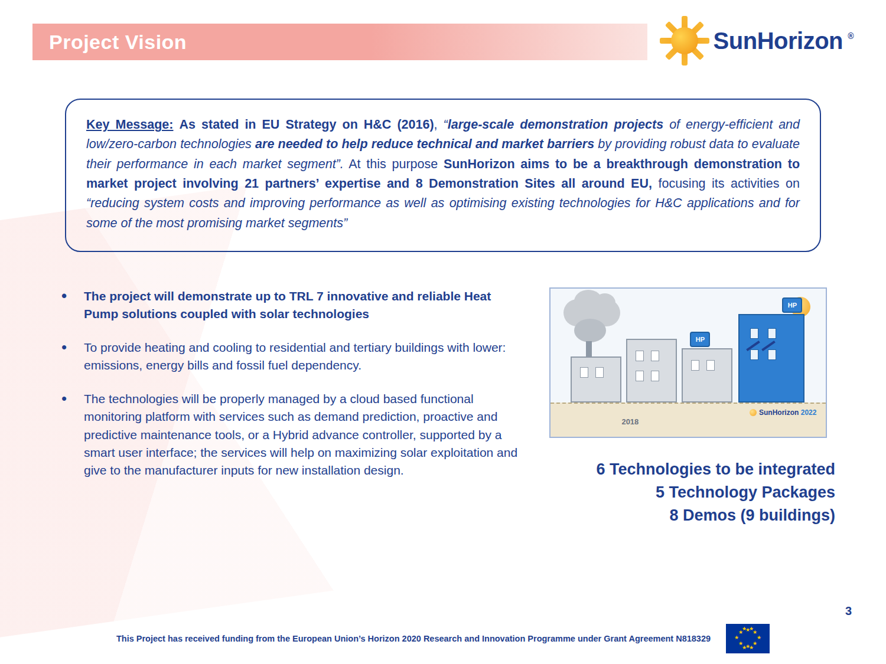Project Vision
SunHorizon®
Key Message: As stated in EU Strategy on H&C (2016), “large-scale demonstration projects of energy-efficient and low/zero-carbon technologies are needed to help reduce technical and market barriers by providing robust data to evaluate their performance in each market segment”. At this purpose SunHorizon aims to be a breakthrough demonstration to market project involving 21 partners’ expertise and 8 Demonstration Sites all around EU, focusing its activities on “reducing system costs and improving performance as well as optimising existing technologies for H&C applications and for some of the most promising market segments”
The project will demonstrate up to TRL 7 innovative and reliable Heat Pump solutions coupled with solar technologies
To provide heating and cooling to residential and tertiary buildings with lower: emissions, energy bills and fossil fuel dependency.
The technologies will be properly managed by a cloud based functional monitoring platform with services such as demand prediction, proactive and predictive maintenance tools, or a Hybrid advance controller, supported by a smart user interface; the services will help on maximizing solar exploitation and give to the manufacturer inputs for new installation design.
HP
HP
2018
SunHorizon 2022
6 Technologies to be integrated
5 Technology Packages
8 Demos (9 buildings)
3
This Project has received funding from the European Union’s Horizon 2020 Research and Innovation Programme under Grant Agreement N818329
★ ★ ★ ★ ★ ★ ★ ★ ★ ★ ★ ★